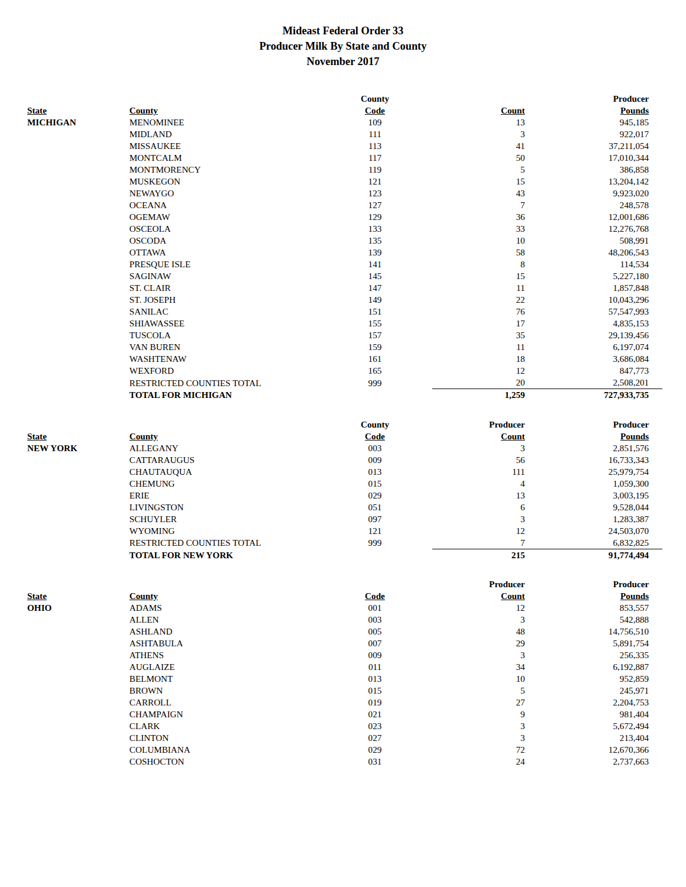Mideast Federal Order 33
Producer Milk By State and County
November 2017
| | | County | | Producer |
| --- | --- | --- | --- | --- |
| State | County | Code | Count | Pounds |
| MICHIGAN | MENOMINEE | 109 | 13 | 945,185 |
| | MIDLAND | 111 | 3 | 922,017 |
| | MISSAUKEE | 113 | 41 | 37,211,054 |
| | MONTCALM | 117 | 50 | 17,010,344 |
| | MONTMORENCY | 119 | 5 | 386,858 |
| | MUSKEGON | 121 | 15 | 13,204,142 |
| | NEWAYGO | 123 | 43 | 9,923,020 |
| | OCEANA | 127 | 7 | 248,578 |
| | OGEMAW | 129 | 36 | 12,001,686 |
| | OSCEOLA | 133 | 33 | 12,276,768 |
| | OSCODA | 135 | 10 | 508,991 |
| | OTTAWA | 139 | 58 | 48,206,543 |
| | PRESQUE ISLE | 141 | 8 | 114,534 |
| | SAGINAW | 145 | 15 | 5,227,180 |
| | ST. CLAIR | 147 | 11 | 1,857,848 |
| | ST. JOSEPH | 149 | 22 | 10,043,296 |
| | SANILAC | 151 | 76 | 57,547,993 |
| | SHIAWASSEE | 155 | 17 | 4,835,153 |
| | TUSCOLA | 157 | 35 | 29,139,456 |
| | VAN BUREN | 159 | 11 | 6,197,074 |
| | WASHTENAW | 161 | 18 | 3,686,084 |
| | WEXFORD | 165 | 12 | 847,773 |
| | RESTRICTED COUNTIES TOTAL | 999 | 20 | 2,508,201 |
| | TOTAL FOR MICHIGAN | | 1,259 | 727,933,735 |
| | | County | Producer | Producer |
| State | County | Code | Count | Pounds |
| NEW YORK | ALLEGANY | 003 | 3 | 2,851,576 |
| | CATTARAUGUS | 009 | 56 | 16,733,343 |
| | CHAUTAUQUA | 013 | 111 | 25,979,754 |
| | CHEMUNG | 015 | 4 | 1,059,300 |
| | ERIE | 029 | 13 | 3,003,195 |
| | LIVINGSTON | 051 | 6 | 9,528,044 |
| | SCHUYLER | 097 | 3 | 1,283,387 |
| | WYOMING | 121 | 12 | 24,503,070 |
| | RESTRICTED COUNTIES TOTAL | 999 | 7 | 6,832,825 |
| | TOTAL FOR NEW YORK | | 215 | 91,774,494 |
| | | | Producer | Producer |
| State | County | Code | Count | Pounds |
| OHIO | ADAMS | 001 | 12 | 853,557 |
| | ALLEN | 003 | 3 | 542,888 |
| | ASHLAND | 005 | 48 | 14,756,510 |
| | ASHTABULA | 007 | 29 | 5,891,754 |
| | ATHENS | 009 | 3 | 256,335 |
| | AUGLAIZE | 011 | 34 | 6,192,887 |
| | BELMONT | 013 | 10 | 952,859 |
| | BROWN | 015 | 5 | 245,971 |
| | CARROLL | 019 | 27 | 2,204,753 |
| | CHAMPAIGN | 021 | 9 | 981,404 |
| | CLARK | 023 | 3 | 5,672,494 |
| | CLINTON | 027 | 3 | 213,404 |
| | COLUMBIANA | 029 | 72 | 12,670,366 |
| | COSHOCTON | 031 | 24 | 2,737,663 |